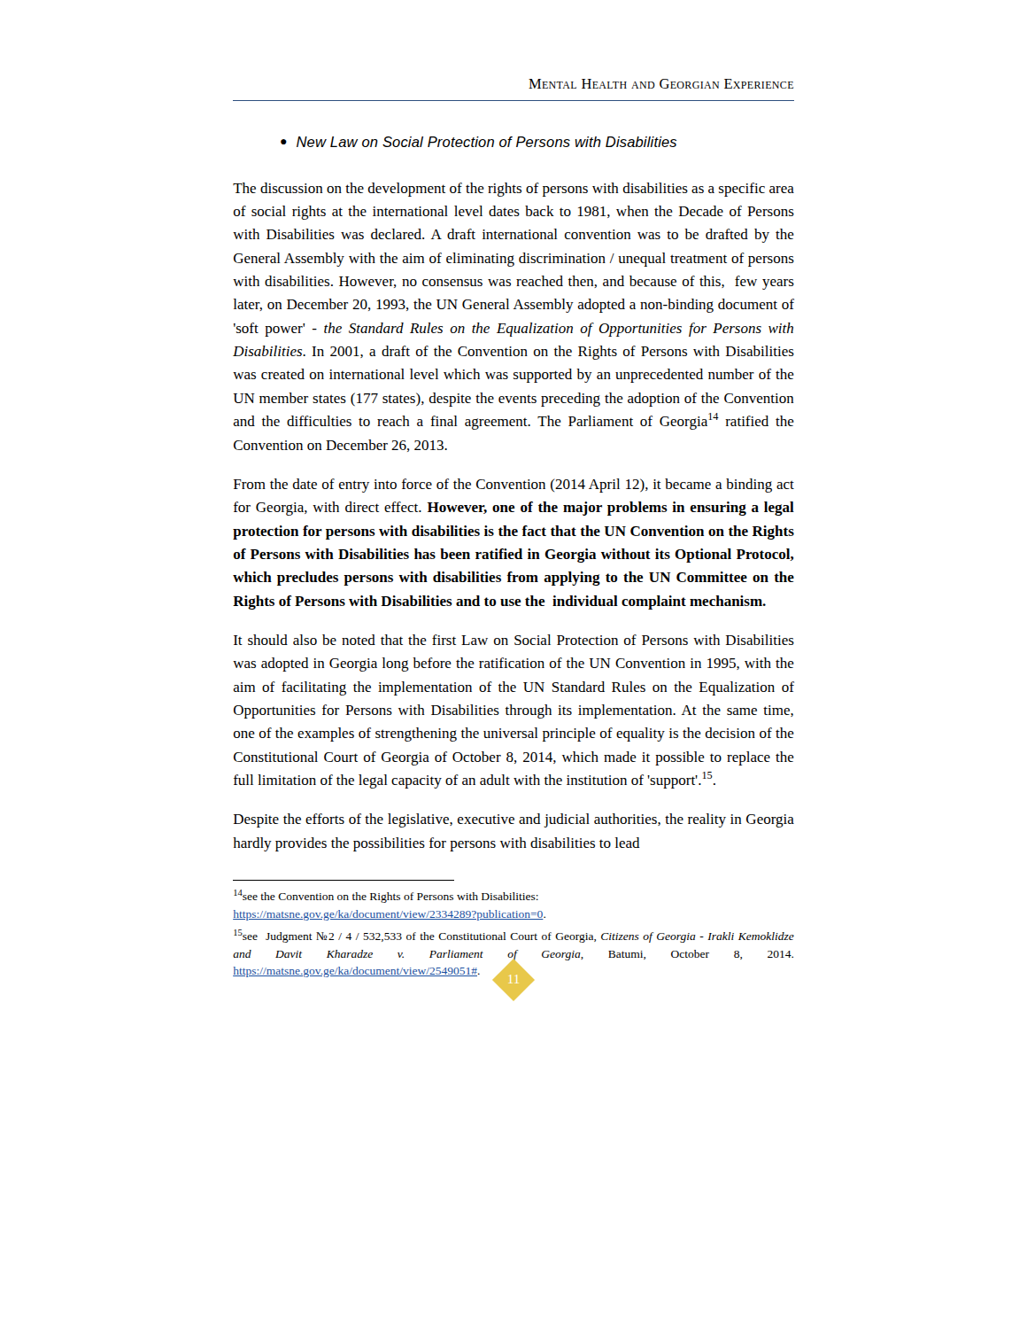Mental Health and Georgian Experience
● New Law on Social Protection of Persons with Disabilities
The discussion on the development of the rights of persons with disabilities as a specific area of social rights at the international level dates back to 1981, when the Decade of Persons with Disabilities was declared. A draft international convention was to be drafted by the General Assembly with the aim of eliminating discrimination / unequal treatment of persons with disabilities. However, no consensus was reached then, and because of this, few years later, on December 20, 1993, the UN General Assembly adopted a non-binding document of 'soft power' - the Standard Rules on the Equalization of Opportunities for Persons with Disabilities. In 2001, a draft of the Convention on the Rights of Persons with Disabilities was created on international level which was supported by an unprecedented number of the UN member states (177 states), despite the events preceding the adoption of the Convention and the difficulties to reach a final agreement. The Parliament of Georgia14 ratified the Convention on December 26, 2013.
From the date of entry into force of the Convention (2014 April 12), it became a binding act for Georgia, with direct effect. However, one of the major problems in ensuring a legal protection for persons with disabilities is the fact that the UN Convention on the Rights of Persons with Disabilities has been ratified in Georgia without its Optional Protocol, which precludes persons with disabilities from applying to the UN Committee on the Rights of Persons with Disabilities and to use the individual complaint mechanism.
It should also be noted that the first Law on Social Protection of Persons with Disabilities was adopted in Georgia long before the ratification of the UN Convention in 1995, with the aim of facilitating the implementation of the UN Standard Rules on the Equalization of Opportunities for Persons with Disabilities through its implementation. At the same time, one of the examples of strengthening the universal principle of equality is the decision of the Constitutional Court of Georgia of October 8, 2014, which made it possible to replace the full limitation of the legal capacity of an adult with the institution of 'support'.15.
Despite the efforts of the legislative, executive and judicial authorities, the reality in Georgia hardly provides the possibilities for persons with disabilities to lead
14see the Convention on the Rights of Persons with Disabilities:
https://matsne.gov.ge/ka/document/view/2334289?publication=0.
15see Judgment №2 / 4 / 532,533 of the Constitutional Court of Georgia, Citizens of Georgia - Irakli Kemoklidze and Davit Kharadze v. Parliament of Georgia, Batumi, October 8, 2014. https://matsne.gov.ge/ka/document/view/2549051#.
11